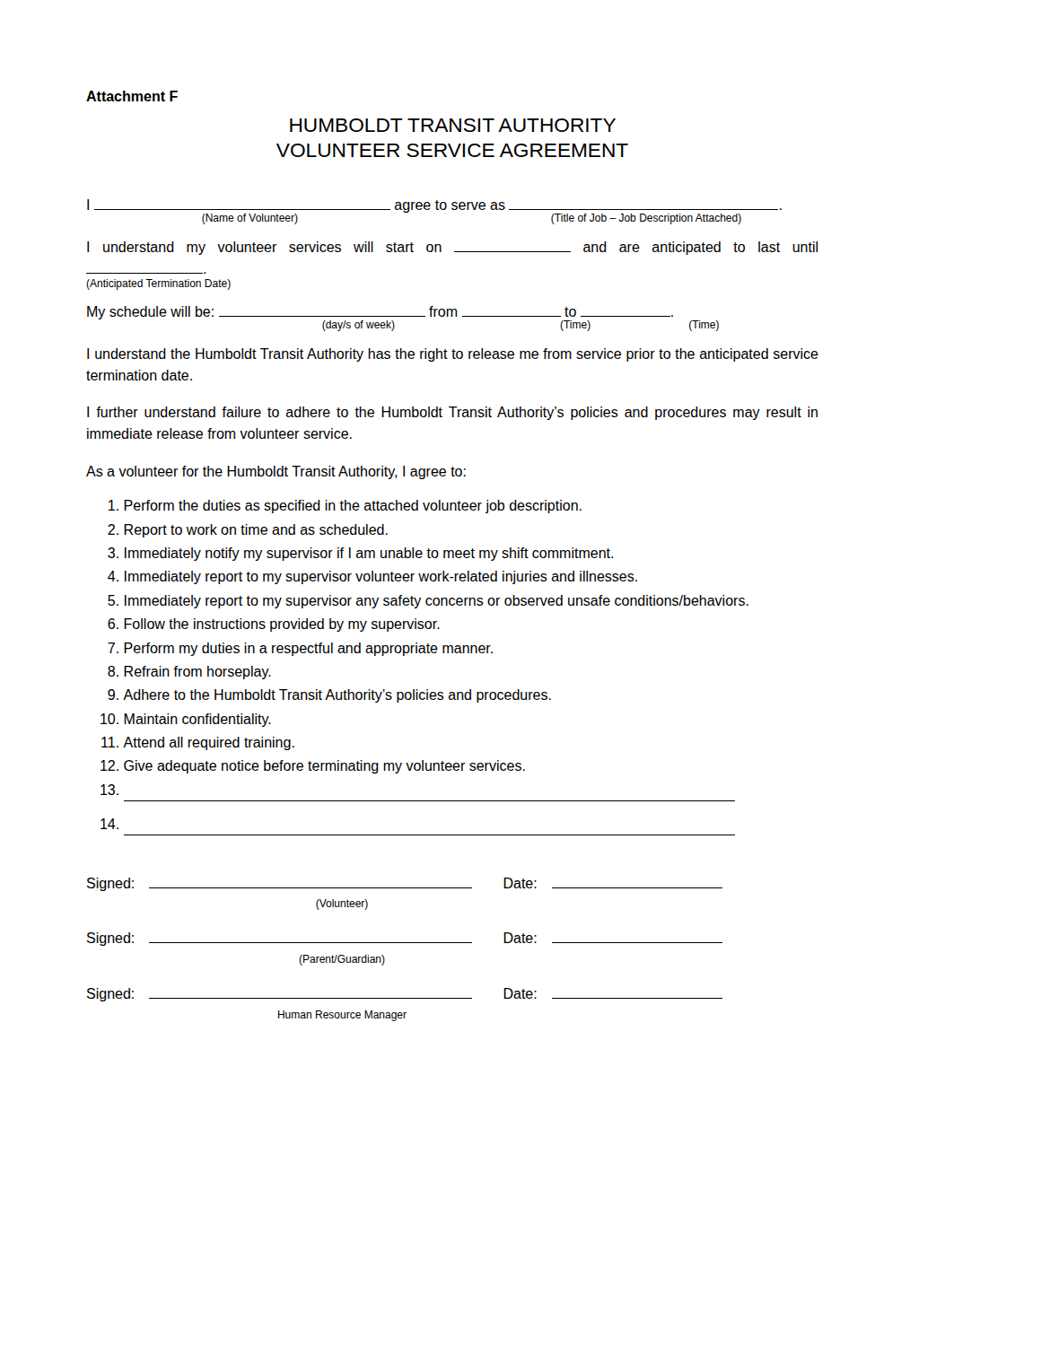Attachment F
HUMBOLDT TRANSIT AUTHORITY
VOLUNTEER SERVICE AGREEMENT
I agree to serve as .
(Name of Volunteer) (Title of Job – Job Description Attached)
I understand my volunteer services will start on and are anticipated to last until .
(Anticipated Termination Date)
My schedule will be: from to .
(day/s of week) (Time) (Time)
I understand the Humboldt Transit Authority has the right to release me from service prior to the anticipated service termination date.
I further understand failure to adhere to the Humboldt Transit Authority’s policies and procedures may result in immediate release from volunteer service.
As a volunteer for the Humboldt Transit Authority, I agree to:
Perform the duties as specified in the attached volunteer job description.
Report to work on time and as scheduled.
Immediately notify my supervisor if I am unable to meet my shift commitment.
Immediately report to my supervisor volunteer work-related injuries and illnesses.
Immediately report to my supervisor any safety concerns or observed unsafe conditions/behaviors.
Follow the instructions provided by my supervisor.
Perform my duties in a respectful and appropriate manner.
Refrain from horseplay.
Adhere to the Humboldt Transit Authority’s policies and procedures.
Maintain confidentiality.
Attend all required training.
Give adequate notice before terminating my volunteer services.
Signed: Date:
(Volunteer)
Signed: Date:
(Parent/Guardian)
Signed: Date:
Human Resource Manager